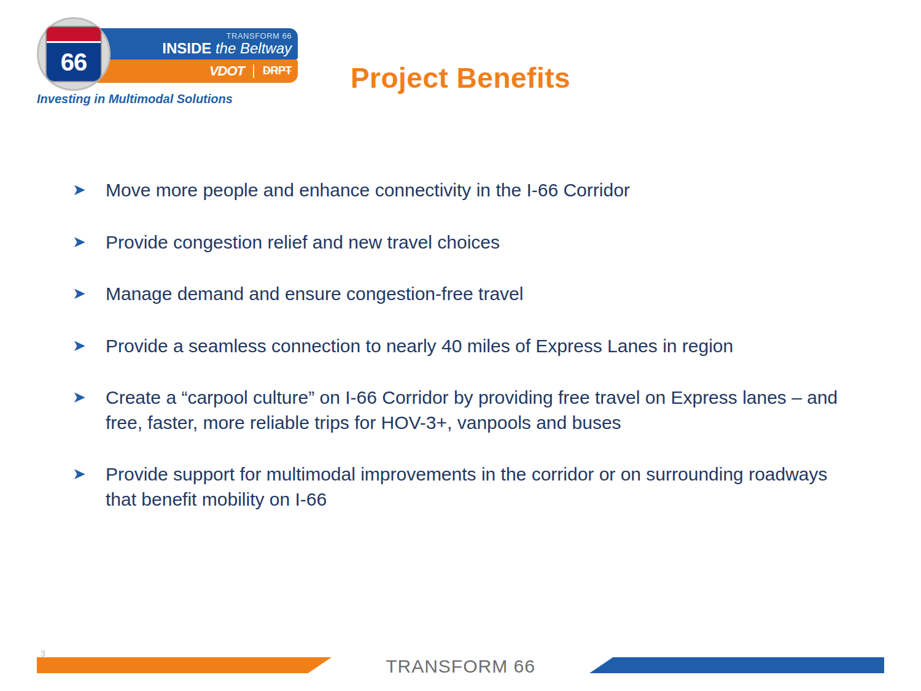TRANSFORM 66
INSIDE the Beltway
VDOT DRPT
66
Investing in Multimodal Solutions
Project Benefits
Move more people and enhance connectivity in the I-66 Corridor
Provide congestion relief and new travel choices
Manage demand and ensure congestion-free travel
Provide a seamless connection to nearly 40 miles of Express Lanes in region
Create a “carpool culture” on I-66 Corridor by providing free travel on Express lanes – and free, faster, more reliable trips for HOV-3+, vanpools and buses
Provide support for multimodal improvements in the corridor or on surrounding roadways that benefit mobility on I-66
TRANSFORM 66
3